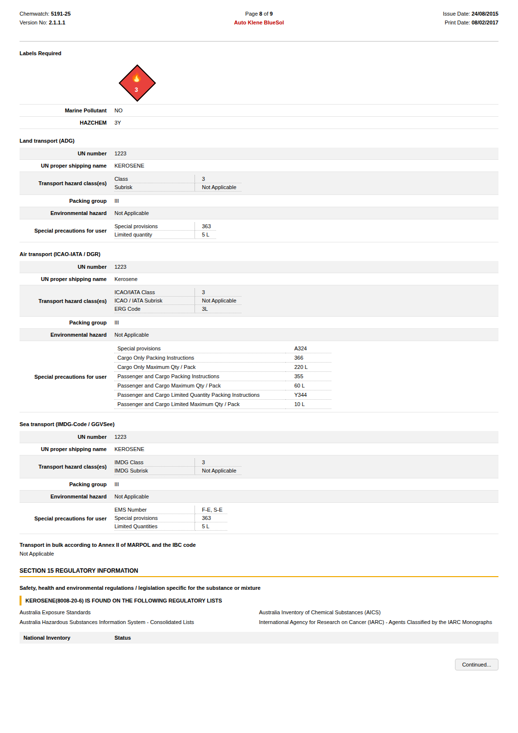Chemwatch: 5191-25
Version No: 2.1.1.1
Page 8 of 9
Auto Klene BlueSol
Issue Date: 24/08/2015
Print Date: 08/02/2017
Labels Required
| | 🔥 3 |
| Marine Pollutant | NO |
| HAZCHEM | 3Y |
Land transport (ADG)
| UN number | 1223 |
| UN proper shipping name | KEROSENE |
| Transport hazard class(es) | / Class / 3 / / Subrisk / Not Applicable / |
| Packing group | III |
| Environmental hazard | Not Applicable |
| Special precautions for user | / Special provisions / 363 / / Limited quantity / 5 L / |
Air transport (ICAO-IATA / DGR)
| UN number | 1223 |
| UN proper shipping name | Kerosene |
| Transport hazard class(es) | / ICAO/IATA Class / 3 / / ICAO / IATA Subrisk / Not Applicable / / ERG Code / 3L / |
| Packing group | III |
| Environmental hazard | Not Applicable |
| Special precautions for user | / Special provisions / A324 / / / Cargo Only Packing Instructions / 366 / / / Cargo Only Maximum Qty / Pack / 220 L / / / Passenger and Cargo Packing Instructions / 355 / / / Passenger and Cargo Maximum Qty / Pack / 60 L / / / Passenger and Cargo Limited Quantity Packing Instructions / Y344 / / / Passenger and Cargo Limited Maximum Qty / Pack / 10 L / / |
Sea transport (IMDG-Code / GGVSee)
| UN number | 1223 |
| UN proper shipping name | KEROSENE |
| Transport hazard class(es) | / IMDG Class / 3 / / IMDG Subrisk / Not Applicable / |
| Packing group | III |
| Environmental hazard | Not Applicable |
| Special precautions for user | / EMS Number / F-E, S-E / / Special provisions / 363 / / Limited Quantities / 5 L / |
Transport in bulk according to Annex II of MARPOL and the IBC code
Not Applicable
SECTION 15 REGULATORY INFORMATION
Safety, health and environmental regulations / legislation specific for the substance or mixture
KEROSENE(8008-20-6) IS FOUND ON THE FOLLOWING REGULATORY LISTS
| Australia Exposure Standards | Australia Inventory of Chemical Substances (AICS) |
| Australia Hazardous Substances Information System - Consolidated Lists | International Agency for Research on Cancer (IARC) - Agents Classified by the IARC Monographs |
| National Inventory | Status |
Continued...